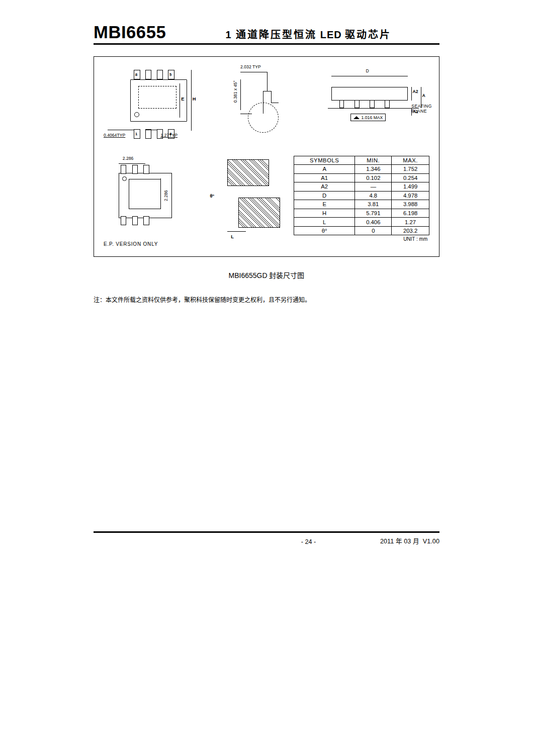MBI6655
1 通道降压型恒流 LED 驱动芯片
8
5
1
4
E
H
0.4064TYP
1.27TYP
2.032 TYP
0.381 x 45°
D
SEATING PLANE
A2
A
A1
1.016 MAX
2.286
2.286
E.P. VERSION ONLY
θ°
L
| SYMBOLS | MIN. | MAX. |
| --- | --- | --- |
| A | 1.346 | 1.752 |
| A1 | 0.102 | 0.254 |
| A2 | — | 1.499 |
| D | 4.8 | 4.978 |
| E | 3.81 | 3.988 |
| H | 5.791 | 6.198 |
| L | 0.406 | 1.27 |
| θ° | 0 | 203.2 |
UNIT : mm
MBI6655GD 封装尺寸图
注：本文件所载之资料仅供参考，聚积科技保留随时变更之权利，且不另行通知。
- 24 -
2011 年 03 月 V1.00